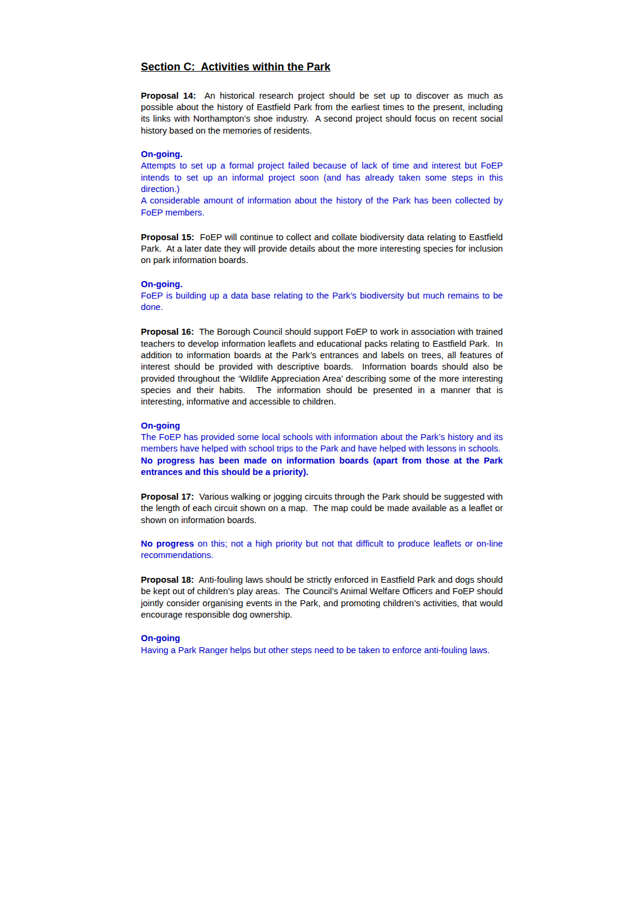Section C: Activities within the Park
Proposal 14: An historical research project should be set up to discover as much as possible about the history of Eastfield Park from the earliest times to the present, including its links with Northampton’s shoe industry. A second project should focus on recent social history based on the memories of residents.
On-going.
Attempts to set up a formal project failed because of lack of time and interest but FoEP intends to set up an informal project soon (and has already taken some steps in this direction.)
A considerable amount of information about the history of the Park has been collected by FoEP members.
Proposal 15: FoEP will continue to collect and collate biodiversity data relating to Eastfield Park. At a later date they will provide details about the more interesting species for inclusion on park information boards.
On-going.
FoEP is building up a data base relating to the Park’s biodiversity but much remains to be done.
Proposal 16: The Borough Council should support FoEP to work in association with trained teachers to develop information leaflets and educational packs relating to Eastfield Park. In addition to information boards at the Park’s entrances and labels on trees, all features of interest should be provided with descriptive boards. Information boards should also be provided throughout the ‘Wildlife Appreciation Area’ describing some of the more interesting species and their habits. The information should be presented in a manner that is interesting, informative and accessible to children.
On-going
The FoEP has provided some local schools with information about the Park’s history and its members have helped with school trips to the Park and have helped with lessons in schools.
No progress has been made on information boards (apart from those at the Park entrances and this should be a priority).
Proposal 17: Various walking or jogging circuits through the Park should be suggested with the length of each circuit shown on a map. The map could be made available as a leaflet or shown on information boards.
No progress on this; not a high priority but not that difficult to produce leaflets or on-line recommendations.
Proposal 18: Anti-fouling laws should be strictly enforced in Eastfield Park and dogs should be kept out of children’s play areas. The Council’s Animal Welfare Officers and FoEP should jointly consider organising events in the Park, and promoting children’s activities, that would encourage responsible dog ownership.
On-going
Having a Park Ranger helps but other steps need to be taken to enforce anti-fouling laws.